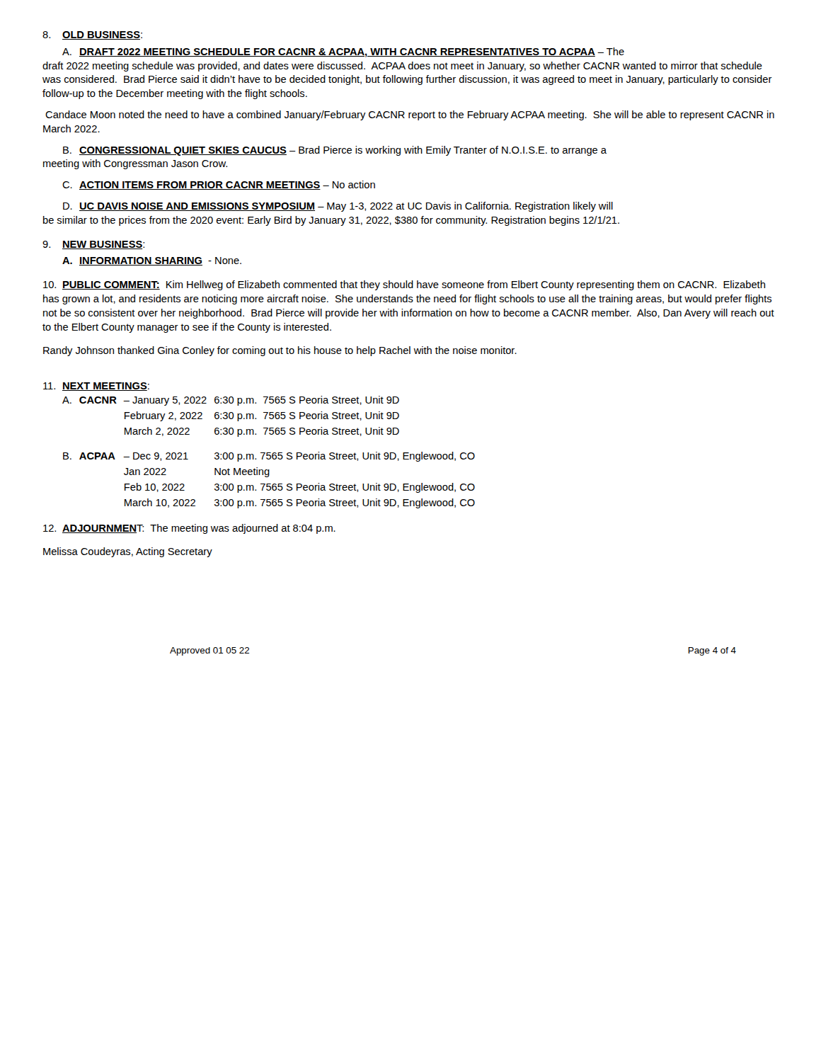8. OLD BUSINESS:
A. DRAFT 2022 MEETING SCHEDULE FOR CACNR & ACPAA, WITH CACNR REPRESENTATIVES TO ACPAA – The
draft 2022 meeting schedule was provided, and dates were discussed. ACPAA does not meet in January, so whether CACNR wanted to mirror that schedule was considered. Brad Pierce said it didn’t have to be decided tonight, but following further discussion, it was agreed to meet in January, particularly to consider follow-up to the December meeting with the flight schools.
Candace Moon noted the need to have a combined January/February CACNR report to the February ACPAA meeting. She will be able to represent CACNR in March 2022.
B. CONGRESSIONAL QUIET SKIES CAUCUS – Brad Pierce is working with Emily Tranter of N.O.I.S.E. to arrange a
meeting with Congressman Jason Crow.
C. ACTION ITEMS FROM PRIOR CACNR MEETINGS – No action
D. UC DAVIS NOISE AND EMISSIONS SYMPOSIUM – May 1-3, 2022 at UC Davis in California. Registration likely will
be similar to the prices from the 2020 event: Early Bird by January 31, 2022, $380 for community. Registration begins 12/1/21.
9. NEW BUSINESS:
A. INFORMATION SHARING - None.
10. PUBLIC COMMENT: Kim Hellweg of Elizabeth commented that they should have someone from Elbert County representing them on CACNR. Elizabeth has grown a lot, and residents are noticing more aircraft noise. She understands the need for flight schools to use all the training areas, but would prefer flights not be so consistent over her neighborhood. Brad Pierce will provide her with information on how to become a CACNR member. Also, Dan Avery will reach out to the Elbert County manager to see if the County is interested.
Randy Johnson thanked Gina Conley for coming out to his house to help Rachel with the noise monitor.
11. NEXT MEETINGS:
| A. | CACNR | – January 5, 2022 | 6:30 p.m. 7565 S Peoria Street, Unit 9D |
| | | February 2, 2022 | 6:30 p.m. 7565 S Peoria Street, Unit 9D |
| | | March 2, 2022 | 6:30 p.m. 7565 S Peoria Street, Unit 9D |
| B. | ACPAA | – Dec 9, 2021 | 3:00 p.m. 7565 S Peoria Street, Unit 9D, Englewood, CO |
| | | Jan 2022 | Not Meeting |
| | | Feb 10, 2022 | 3:00 p.m. 7565 S Peoria Street, Unit 9D, Englewood, CO |
| | | March 10, 2022 | 3:00 p.m. 7565 S Peoria Street, Unit 9D, Englewood, CO |
12. ADJOURNMENT: The meeting was adjourned at 8:04 p.m.
Melissa Coudeyras, Acting Secretary
Approved 01 05 22 Page 4 of 4